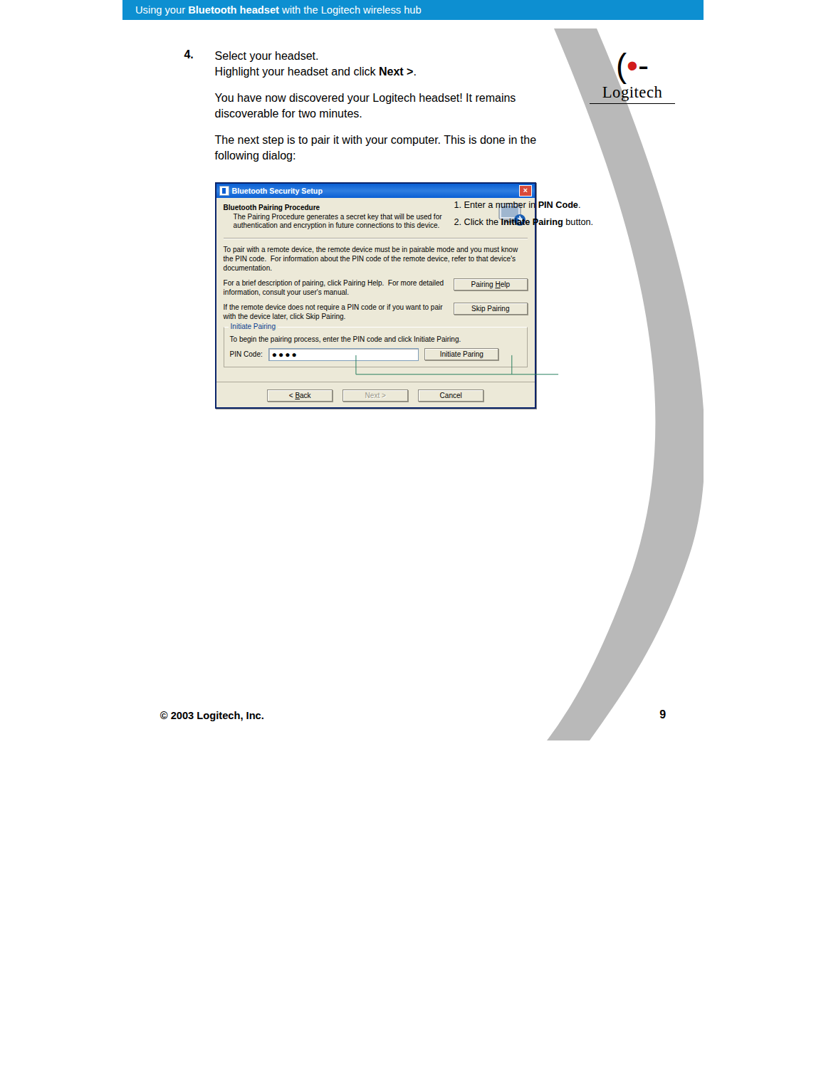Using your Bluetooth headset with the Logitech wireless hub
(•-
Logitech
4.
Select your headset.
Highlight your headset and click Next >.
You have now discovered your Logitech headset! It remains discoverable for two minutes.
The next step is to pair it with your computer. This is done in the following dialog:
Bluetooth Security Setup ×
Bluetooth Pairing Procedure
The Pairing Procedure generates a secret key that will be used for authentication and encryption in future connections to this device.
To pair with a remote device, the remote device must be in pairable mode and you must know the PIN code. For information about the PIN code of the remote device, refer to that device's documentation.
For a brief description of pairing, click Pairing Help. For more detailed information, consult your user's manual.
Pairing Help
If the remote device does not require a PIN code or if you want to pair with the device later, click Skip Pairing.
Skip Pairing
Initiate Pairing
To begin the pairing process, enter the PIN code and click Initiate Pairing.
PIN Code: ●●●● Initiate Paring
< Back
Next >
Cancel
Enter a number in PIN Code.
Click the Initiate Pairing button.
© 2003 Logitech, Inc.
9